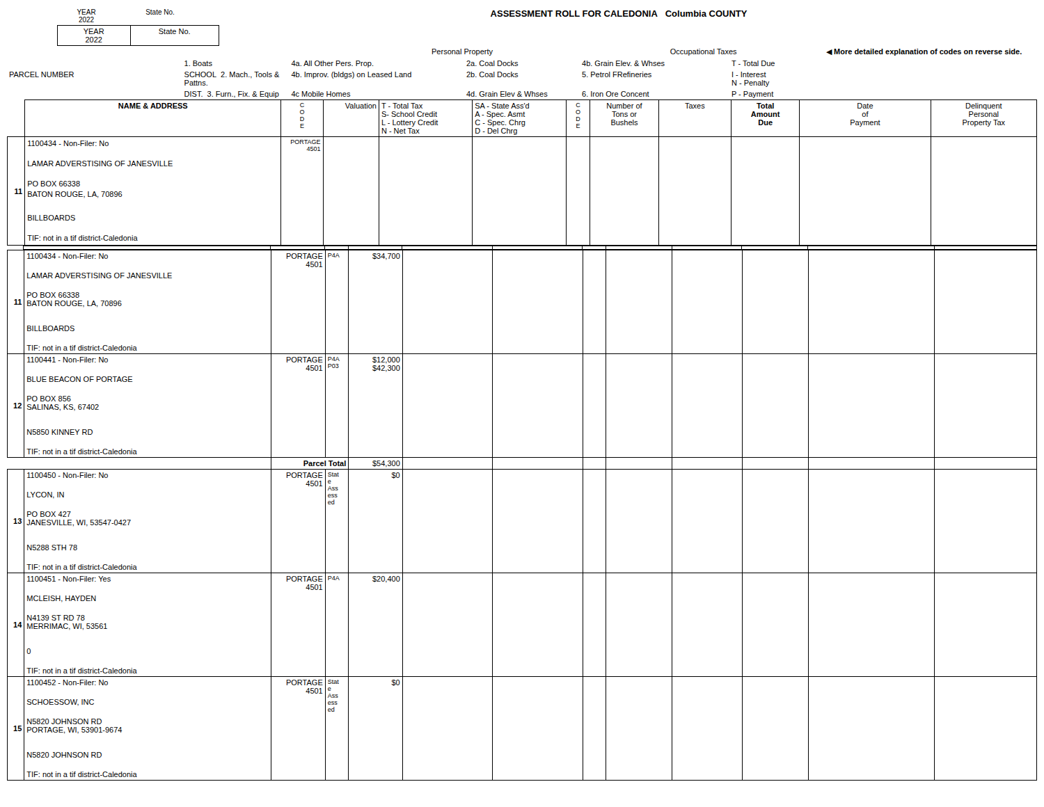| | YEAR 2022 | State No. | ASSESSMENT ROLL FOR CALEDONIA Columbia COUNTY |
| | YEAR 2022 | State No. | | | | |
| | Personal Property | Occupational Taxes | ◀ More detailed explanation of codes on reverse side. |
| | 1. Boats | 4a. All Other Pers. Prop. | 2a. Coal Docks | 4b. Grain Elev. & Whses | T - Total Due | |
| PARCEL NUMBER | SCHOOL 2. Mach., Tools & Pattns. | 4b. Improv. (bldgs) on Leased Land | 2b. Coal Docks | 5. Petrol FRefineries | I - Interest N - Penalty | |
| | DIST. 3. Furn., Fix. & Equip | 4c Mobile Homes | 4d. Grain Elev & Whses | 6. Iron Ore Concent | P - Payment | |
| | NAME & ADDRESS | C O D E | Valuation | T - Total Tax S- School Credit L - Lottery Credit N - Net Tax | SA - State Ass'd A - Spec. Asmt C - Spec. Chrg D - Del Chrg | C O D E | Number of Tons or Bushels | Taxes | Total Amount Due | Date of Payment | Delinquent Personal Property Tax |
| --- | --- | --- | --- | --- | --- | --- | --- | --- | --- | --- | --- |
| 11 | 1100434 - Non-Filer: No LAMAR ADVERSTISING OF JANESVILLE PO BOX 66338 BATON ROUGE, LA, 70896 BILLBOARDS TIF: not in a tif district-Caledonia | PORTAGE 4501 | | | | | | | | | |
| 11 | 1100434 - Non-Filer: No LAMAR ADVERSTISING OF JANESVILLE PO BOX 66338 BATON ROUGE, LA, 70896 BILLBOARDS TIF: not in a tif district-Caledonia | PORTAGE 4501 | P4A | $34,700 | | | | | | | | |
| 12 | 1100441 - Non-Filer: No BLUE BEACON OF PORTAGE PO BOX 856 SALINAS, KS, 67402 N5850 KINNEY RD TIF: not in a tif district-Caledonia | PORTAGE 4501 | P4A P03 | $12,000 $42,300 | | | | | | | | |
| | | Parcel Total | $54,300 | | | | | | | | |
| 13 | 1100450 - Non-Filer: No LYCON, IN PO BOX 427 JANESVILLE, WI, 53547-0427 N5288 STH 78 TIF: not in a tif district-Caledonia | PORTAGE 4501 | Stat e Ass ess ed | $0 | | | | | | | | |
| 14 | 1100451 - Non-Filer: Yes MCLEISH, HAYDEN N4139 ST RD 78 MERRIMAC, WI, 53561 0 TIF: not in a tif district-Caledonia | PORTAGE 4501 | P4A | $20,400 | | | | | | | | |
| 15 | 1100452 - Non-Filer: No SCHOESSOW, INC N5820 JOHNSON RD PORTAGE, WI, 53901-9674 N5820 JOHNSON RD TIF: not in a tif district-Caledonia | PORTAGE 4501 | Stat e Ass ess ed | $0 | | | | | | | | |